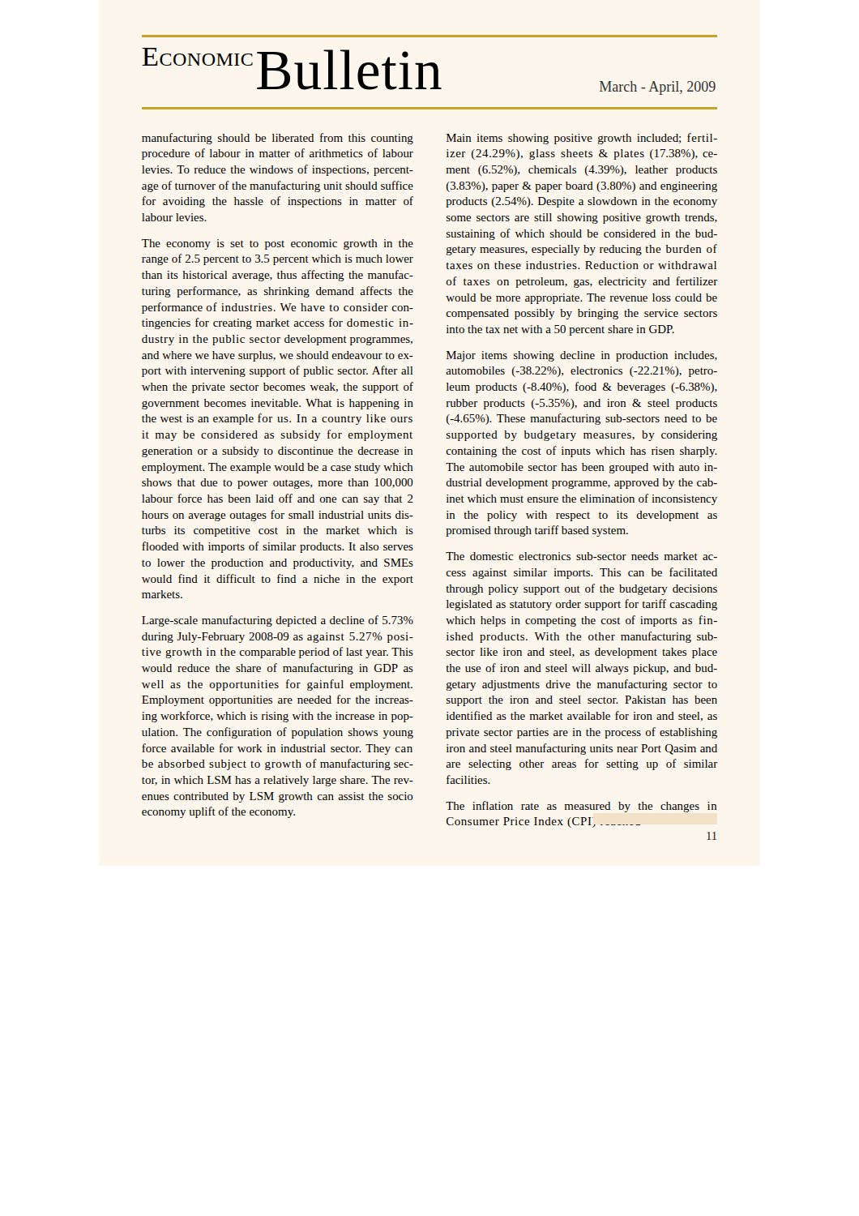Economic Bulletin
March - April, 2009
manufacturing should be liberated from this counting procedure of labour in matter of arithmetics of labour levies. To reduce the windows of inspections, percentage of turnover of the manufacturing unit should suffice for avoiding the hassle of inspections in matter of labour levies.
The economy is set to post economic growth in the range of 2.5 percent to 3.5 percent which is much lower than its historical average, thus affecting the manufacturing performance, as shrinking demand affects the performance of industries. We have to consider contingencies for creating market access for domestic industry in the public sector development programmes, and where we have surplus, we should endeavour to export with intervening support of public sector. After all when the private sector becomes weak, the support of government becomes inevitable. What is happening in the west is an example for us. In a country like ours it may be considered as subsidy for employment generation or a subsidy to discontinue the decrease in employment. The example would be a case study which shows that due to power outages, more than 100,000 labour force has been laid off and one can say that 2 hours on average outages for small industrial units disturbs its competitive cost in the market which is flooded with imports of similar products. It also serves to lower the production and productivity, and SMEs would find it difficult to find a niche in the export markets.
Large-scale manufacturing depicted a decline of 5.73% during July-February 2008-09 as against 5.27% positive growth in the comparable period of last year. This would reduce the share of manufacturing in GDP as well as the opportunities for gainful employment. Employment opportunities are needed for the increasing workforce, which is rising with the increase in population. The configuration of population shows young force available for work in industrial sector. They can be absorbed subject to growth of manufacturing sector, in which LSM has a relatively large share. The revenues contributed by LSM growth can assist the socio economy uplift of the economy.
Main items showing positive growth included; fertilizer (24.29%), glass sheets & plates (17.38%), cement (6.52%), chemicals (4.39%), leather products (3.83%), paper & paper board (3.80%) and engineering products (2.54%). Despite a slowdown in the economy some sectors are still showing positive growth trends, sustaining of which should be considered in the budgetary measures, especially by reducing the burden of taxes on these industries. Reduction or withdrawal of taxes on petroleum, gas, electricity and fertilizer would be more appropriate. The revenue loss could be compensated possibly by bringing the service sectors into the tax net with a 50 percent share in GDP.
Major items showing decline in production includes, automobiles (-38.22%), electronics (-22.21%), petroleum products (-8.40%), food & beverages (-6.38%), rubber products (-5.35%), and iron & steel products (-4.65%). These manufacturing sub-sectors need to be supported by budgetary measures, by considering containing the cost of inputs which has risen sharply. The automobile sector has been grouped with auto industrial development programme, approved by the cabinet which must ensure the elimination of inconsistency in the policy with respect to its development as promised through tariff based system.
The domestic electronics sub-sector needs market access against similar imports. This can be facilitated through policy support out of the budgetary decisions legislated as statutory order support for tariff cascading which helps in competing the cost of imports as finished products. With the other manufacturing sub-sector like iron and steel, as development takes place the use of iron and steel will always pickup, and budgetary adjustments drive the manufacturing sector to support the iron and steel sector. Pakistan has been identified as the market available for iron and steel, as private sector parties are in the process of establishing iron and steel manufacturing units near Port Qasim and are selecting other areas for setting up of similar facilities.
The inflation rate as measured by the changes in Consumer Price Index (CPI) reached
11